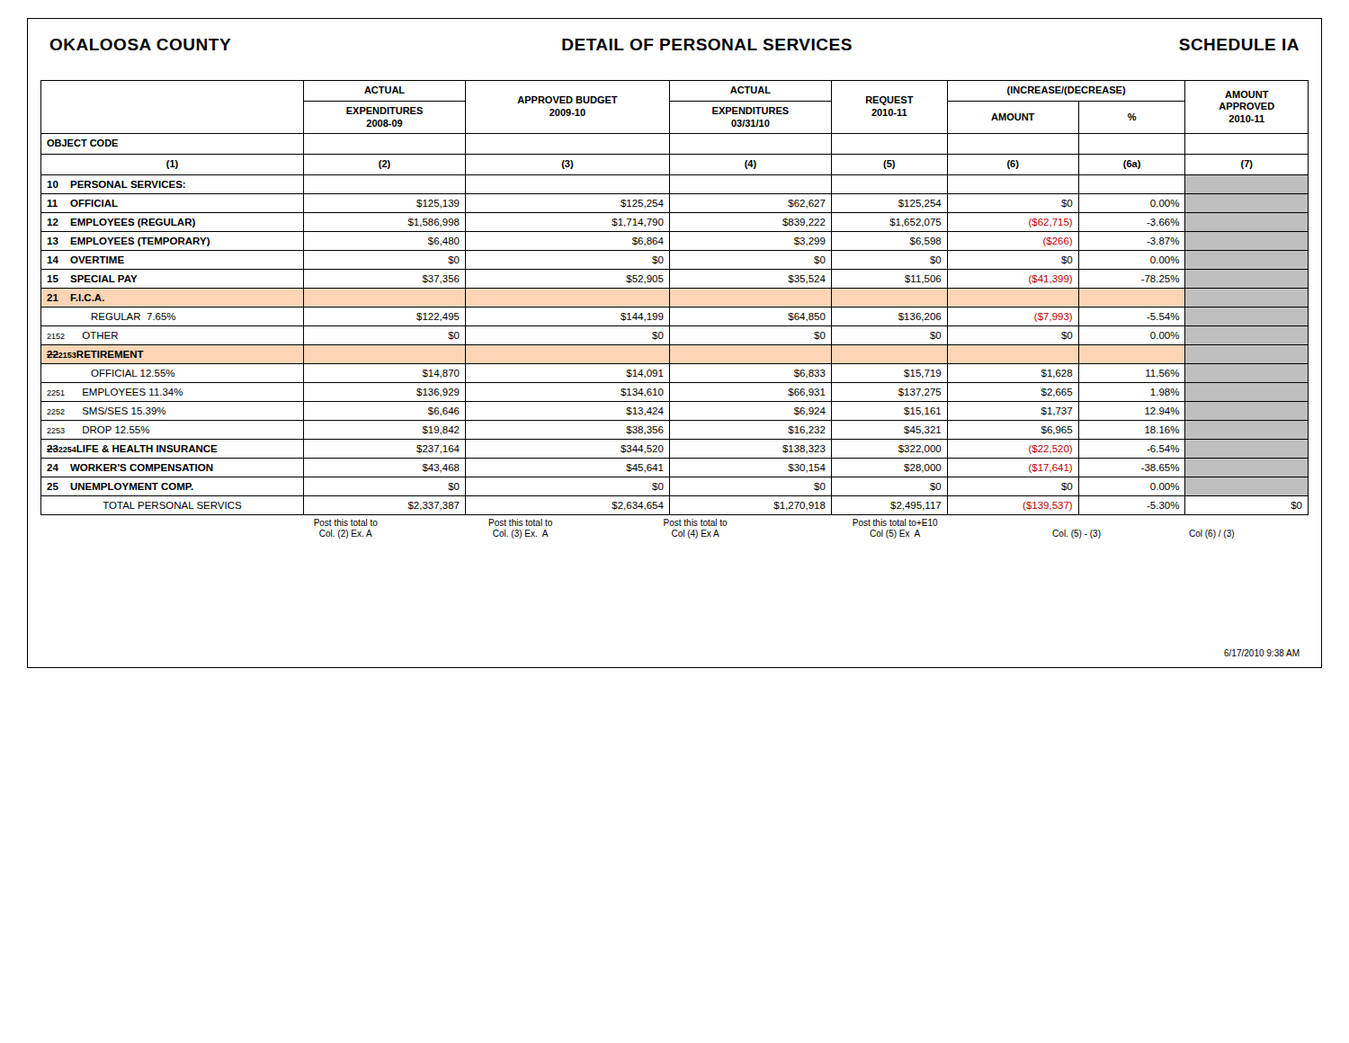OKALOOSA COUNTY
DETAIL OF PERSONAL SERVICES
SCHEDULE IA
| | ACTUAL | APPROVED BUDGET 2009-10 | ACTUAL | REQUEST 2010-11 | (INCREASE/(DECREASE) | AMOUNT APPROVED 2010-11 |
| --- | --- | --- | --- | --- | --- | --- |
| EXPENDITURES 2008-09 | EXPENDITURES 03/31/10 | AMOUNT | % |
| OBJECT CODE | | | | | | | |
| (1) | (2) | (3) | (4) | (5) | (6) | (6a) | (7) |
| 10 PERSONAL SERVICES: | | | | | | | |
| 11 OFFICIAL | $125,139 | $125,254 | $62,627 | $125,254 | $0 | 0.00% | |
| 12 EMPLOYEES (REGULAR) | $1,586,998 | $1,714,790 | $839,222 | $1,652,075 | ($62,715) | -3.66% | |
| 13 EMPLOYEES (TEMPORARY) | $6,480 | $6,864 | $3,299 | $6,598 | ($266) | -3.87% | |
| 14 OVERTIME | $0 | $0 | $0 | $0 | $0 | 0.00% | |
| 15 SPECIAL PAY | $37,356 | $52,905 | $35,524 | $11,506 | ($41,399) | -78.25% | |
| 21 F.I.C.A. | | | | | | | |
| REGULAR 7.65% | $122,495 | $144,199 | $64,850 | $136,206 | ($7,993) | -5.54% | |
| 2152 OTHER | $0 | $0 | $0 | $0 | $0 | 0.00% | |
| 22 2153 RETIREMENT | | | | | | | |
| OFFICIAL 12.55% | $14,870 | $14,091 | $6,833 | $15,719 | $1,628 | 11.56% | |
| 2251 EMPLOYEES 11.34% | $136,929 | $134,610 | $66,931 | $137,275 | $2,665 | 1.98% | |
| 2252 SMS/SES 15.39% | $6,646 | $13,424 | $6,924 | $15,161 | $1,737 | 12.94% | |
| 2253 DROP 12.55% | $19,842 | $38,356 | $16,232 | $45,321 | $6,965 | 18.16% | |
| 23 2254 LIFE & HEALTH INSURANCE | $237,164 | $344,520 | $138,323 | $322,000 | ($22,520) | -6.54% | |
| 24 WORKER'S COMPENSATION | $43,468 | $45,641 | $30,154 | $28,000 | ($17,641) | -38.65% | |
| 25 UNEMPLOYMENT COMP. | $0 | $0 | $0 | $0 | $0 | 0.00% | |
| TOTAL PERSONAL SERVICS | $2,337,387 | $2,634,654 | $1,270,918 | $2,495,117 | ($139,537) | -5.30% | $0 |
| | Post this total to Col. (2) Ex. A | Post this total to Col. (3) Ex. A | Post this total to Col (4) Ex A | Post this total to+E10 Col (5) Ex A | Col. (5) - (3) | Col (6) / (3) | |
6/17/2010 9:38 AM